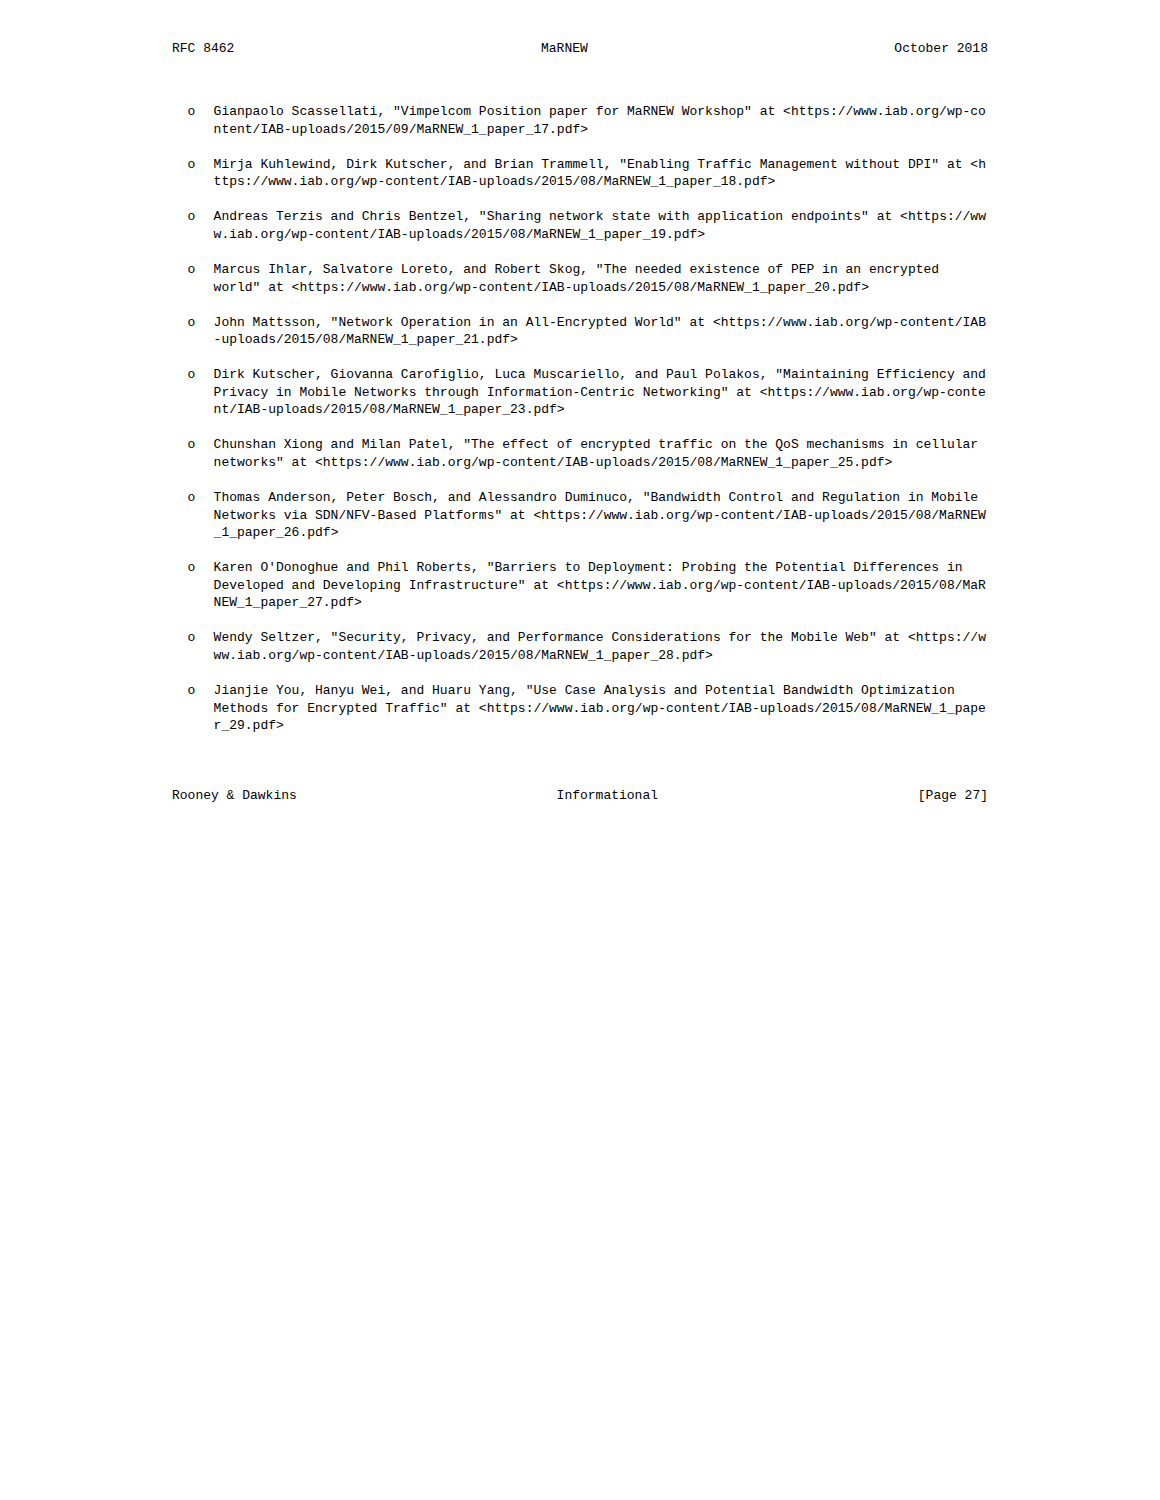RFC 8462 MaRNEW October 2018
Gianpaolo Scassellati, "Vimpelcom Position paper for MaRNEW Workshop" at <https://www.iab.org/wp-content/IAB-uploads/2015/09/MaRNEW_1_paper_17.pdf>
Mirja Kuhlewind, Dirk Kutscher, and Brian Trammell, "Enabling Traffic Management without DPI" at <https://www.iab.org/wp-content/IAB-uploads/2015/08/MaRNEW_1_paper_18.pdf>
Andreas Terzis and Chris Bentzel, "Sharing network state with application endpoints" at <https://www.iab.org/wp-content/IAB-uploads/2015/08/MaRNEW_1_paper_19.pdf>
Marcus Ihlar, Salvatore Loreto, and Robert Skog, "The needed existence of PEP in an encrypted world" at <https://www.iab.org/wp-content/IAB-uploads/2015/08/MaRNEW_1_paper_20.pdf>
John Mattsson, "Network Operation in an All-Encrypted World" at <https://www.iab.org/wp-content/IAB-uploads/2015/08/MaRNEW_1_paper_21.pdf>
Dirk Kutscher, Giovanna Carofiglio, Luca Muscariello, and Paul Polakos, "Maintaining Efficiency and Privacy in Mobile Networks through Information-Centric Networking" at <https://www.iab.org/wp-content/IAB-uploads/2015/08/MaRNEW_1_paper_23.pdf>
Chunshan Xiong and Milan Patel, "The effect of encrypted traffic on the QoS mechanisms in cellular networks" at <https://www.iab.org/wp-content/IAB-uploads/2015/08/MaRNEW_1_paper_25.pdf>
Thomas Anderson, Peter Bosch, and Alessandro Duminuco, "Bandwidth Control and Regulation in Mobile Networks via SDN/NFV-Based Platforms" at <https://www.iab.org/wp-content/IAB-uploads/2015/08/MaRNEW_1_paper_26.pdf>
Karen O'Donoghue and Phil Roberts, "Barriers to Deployment: Probing the Potential Differences in Developed and Developing Infrastructure" at <https://www.iab.org/wp-content/IAB-uploads/2015/08/MaRNEW_1_paper_27.pdf>
Wendy Seltzer, "Security, Privacy, and Performance Considerations for the Mobile Web" at <https://www.iab.org/wp-content/IAB-uploads/2015/08/MaRNEW_1_paper_28.pdf>
Jianjie You, Hanyu Wei, and Huaru Yang, "Use Case Analysis and Potential Bandwidth Optimization Methods for Encrypted Traffic" at <https://www.iab.org/wp-content/IAB-uploads/2015/08/MaRNEW_1_paper_29.pdf>
Rooney & Dawkins Informational [Page 27]